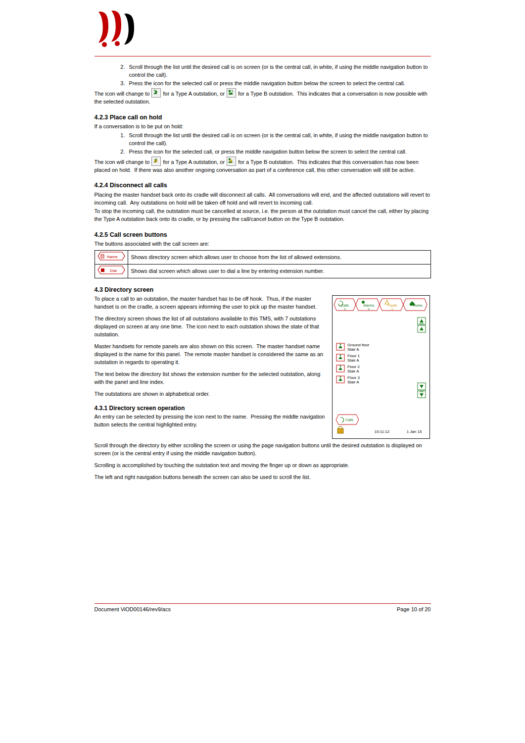2. Scroll through the list until the desired call is on screen (or is the central call, in white, if using the middle navigation button to control the call).
3. Press the icon for the selected call or press the middle navigation button below the screen to select the central call.
The icon will change to for a Type A outstation, or for a Type B outstation. This indicates that a conversation is now possible with the selected outstation.
4.2.3 Place call on hold
If a conversation is to be put on hold:
1. Scroll through the list until the desired call is on screen (or is the central call, in white, if using the middle navigation button to control the call).
2. Press the icon for the selected call, or press the middle navigation button below the screen to select the central call.
The icon will change to for a Type A outstation, or for a Type B outstation. This indicates that this conversation has now been placed on hold. If there was also another ongoing conversation as part of a conference call, this other conversation will still be active.
4.2.4 Disconnect all calls
Placing the master handset back onto its cradle will disconnect all calls. All conversations will end, and the affected outstations will revert to incoming call. Any outstations on hold will be taken off hold and will revert to incoming call.
To stop the incoming call, the outstation must be cancelled at source, i.e. the person at the outstation must cancel the call, either by placing the Type A outstation back onto its cradle, or by pressing the call/cancel button on the Type B outstation.
4.2.5 Call screen buttons
The buttons associated with the call screen are:
| Name | Shows directory screen which allows user to choose from the list of allowed extensions. |
| Dial | Shows dial screen which allows user to dial a line by entering extension number. |
4.3 Directory screen
Calls 0 Alarms 0 Faults 0 Home Ground floor Stair A Floor 1 Stair A Floor 2 Stair A Floor 3 Stair A Calls 10:11:12 1 Jan 15
To place a call to an outstation, the master handset has to be off hook. Thus, if the master handset is on the cradle, a screen appears informing the user to pick up the master handset.
The directory screen shows the list of all outstations available to this TMS, with 7 outstations displayed on screen at any one time. The icon next to each outstation shows the state of that outstation.
Master handsets for remote panels are also shown on this screen. The master handset name displayed is the name for this panel. The remote master handset is considered the same as an outstation in regards to operating it.
The text below the directory list shows the extension number for the selected outstation, along with the panel and line index.
The outstations are shown in alphabetical order.
4.3.1 Directory screen operation
An entry can be selected by pressing the icon next to the name. Pressing the middle navigation button selects the central highlighted entry.
Scroll through the directory by either scrolling the screen or using the page navigation buttons until the desired outstation is displayed on screen (or is the central entry if using the middle navigation button).
Scrolling is accomplished by touching the outstation text and moving the finger up or down as appropriate.
The left and right navigation buttons beneath the screen can also be used to scroll the list.
Document ViOD00146/rev9/acs
Page 10 of 20